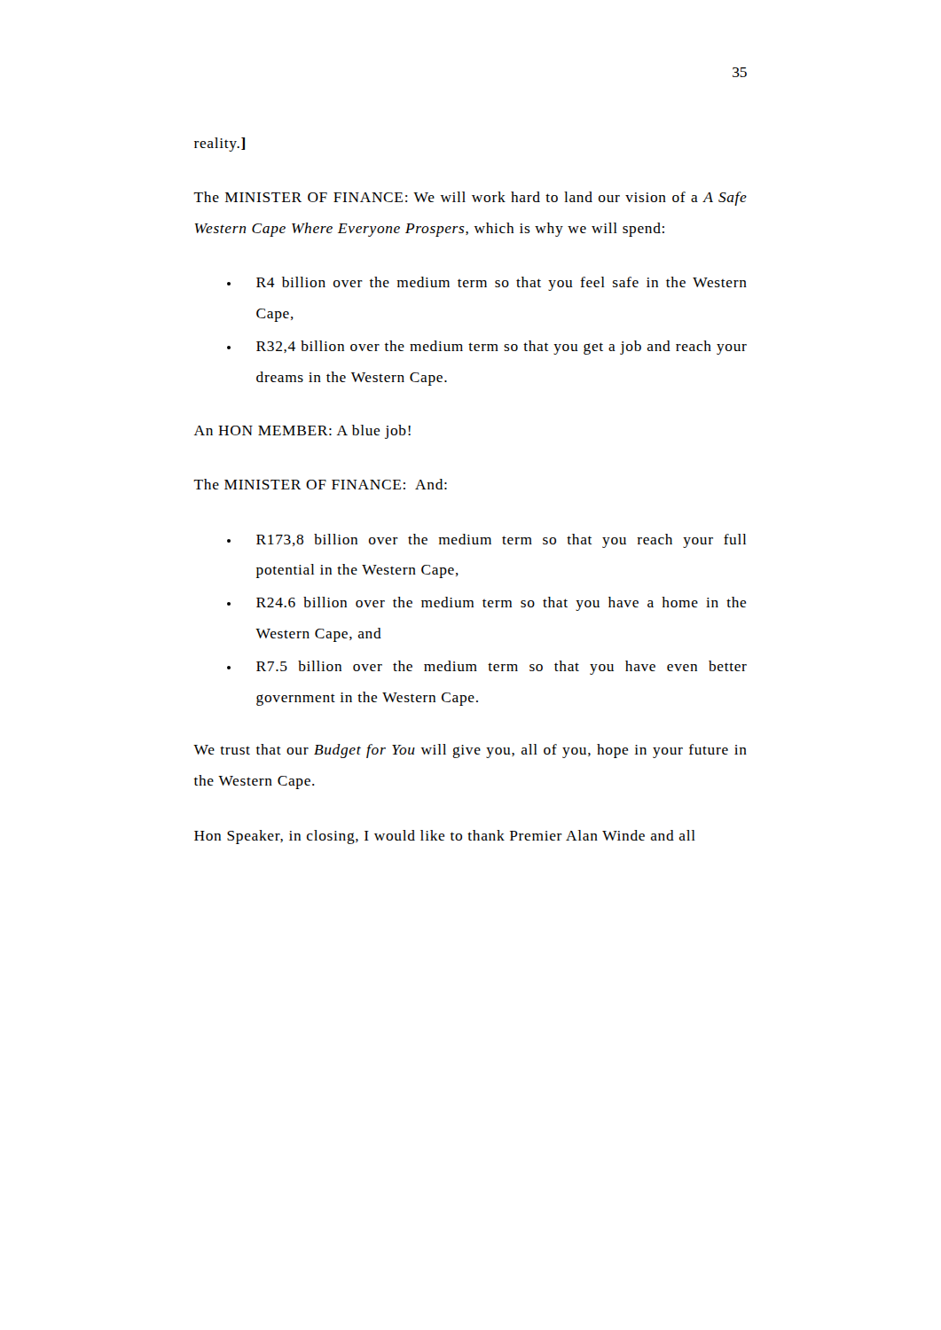35
reality.]
The MINISTER OF FINANCE: We will work hard to land our vision of a A Safe Western Cape Where Everyone Prospers, which is why we will spend:
R4 billion over the medium term so that you feel safe in the Western Cape,
R32,4 billion over the medium term so that you get a job and reach your dreams in the Western Cape.
An HON MEMBER: A blue job!
The MINISTER OF FINANCE: And:
R173,8 billion over the medium term so that you reach your full potential in the Western Cape,
R24.6 billion over the medium term so that you have a home in the Western Cape, and
R7.5 billion over the medium term so that you have even better government in the Western Cape.
We trust that our Budget for You will give you, all of you, hope in your future in the Western Cape.
Hon Speaker, in closing, I would like to thank Premier Alan Winde and all